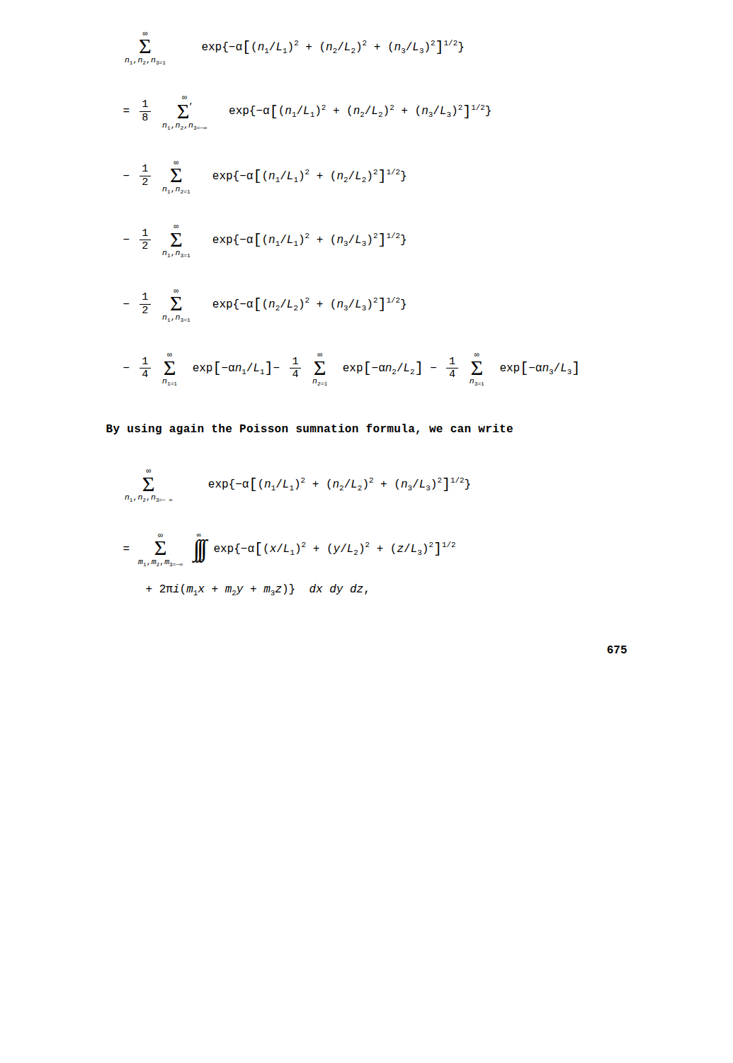∞ Σ n1,n2,n3=1 exp{−α[(n1/L1)2 + (n2/L2)2 + (n3/L3)2]1/2}
= 18 ∞ Σ n1,n2,n3=−∞ exp{−α[(n1/L1)2 + (n2/L2)2 + (n3/L3)2]1/2}
− 12 ∞ Σ n1,n2=1 exp{−α[(n1/L1)2 + (n2/L2)2]1/2}
− 12 ∞ Σ n1,n3=1 exp{−α[(n1/L1)2 + (n3/L3)2]1/2}
− 12 ∞ Σ n1,n3=1 exp{−α[(n2/L2)2 + (n3/L3)2]1/2}
− 14 ∞ Σ n1=1 exp[−αn1/L1]− 14 ∞ Σ n2=1 exp[−αn2/L2] − 14 ∞ Σ n3=1 exp[−αn3/L3]
By using again the Poisson sumnation formula, we can write
∞ Σ n1,n2,n3=− ∞ exp{−α[(n1/L1)2 + (n2/L2)2 + (n3/L3)2]1/2}
= ∞ Σ m1,m2,m3=−∞ ∞ ∫∫∫ −∞ exp{−α[(x/L1)2 + (y/L2)2 + (z/L3)2]1/2
+ 2πi(m1x + m2y + m3z)} dx dy dz,
675